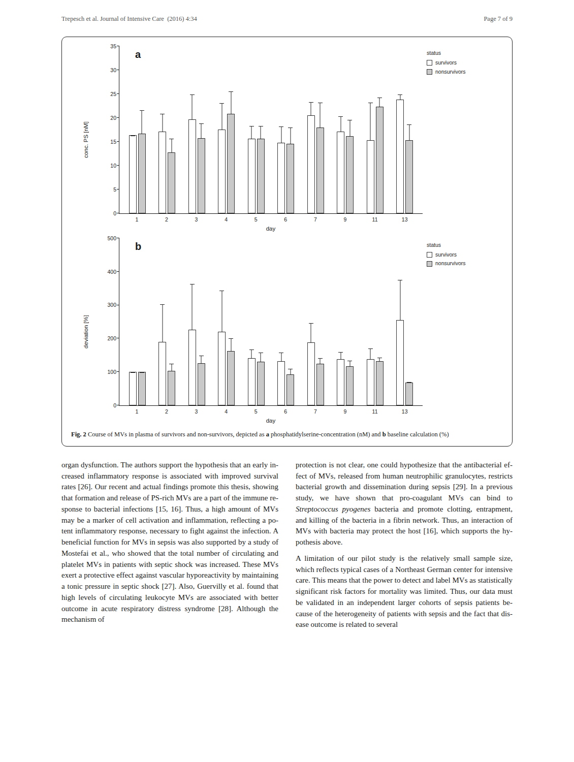Trepesch et al. Journal of Intensive Care (2016) 4:34
Page 7 of 9
conc. PS [nM]
a
35 30 25 20 15 10 5 0
12345 6791113
day
status
survivors
nonsurvivors
deviation [%]
b
500 400 300 200 100 0
12345 6791113
day
status
survivors
nonsurvivors
Fig. 2 Course of MVs in plasma of survivors and non-survivors, depicted as a phosphatidylserine-concentration (nM) and b baseline calculation (%)
organ dysfunction. The authors support the hypothesis that an early increased inflammatory response is associated with improved survival rates [26]. Our recent and actual findings promote this thesis, showing that formation and release of PS-rich MVs are a part of the immune response to bacterial infections [15, 16]. Thus, a high amount of MVs may be a marker of cell activation and inflammation, reflecting a potent inflammatory response, necessary to fight against the infection. A beneficial function for MVs in sepsis was also supported by a study of Mostefai et al., who showed that the total number of circulating and platelet MVs in patients with septic shock was increased. These MVs exert a protective effect against vascular hyporeactivity by maintaining a tonic pressure in septic shock [27]. Also, Guervilly et al. found that high levels of circulating leukocyte MVs are associated with better outcome in acute respiratory distress syndrome [28]. Although the mechanism of
protection is not clear, one could hypothesize that the antibacterial effect of MVs, released from human neutrophilic granulocytes, restricts bacterial growth and dissemination during sepsis [29]. In a previous study, we have shown that pro-coagulant MVs can bind to Streptococcus pyogenes bacteria and promote clotting, entrapment, and killing of the bacteria in a fibrin network. Thus, an interaction of MVs with bacteria may protect the host [16], which supports the hypothesis above.
A limitation of our pilot study is the relatively small sample size, which reflects typical cases of a Northeast German center for intensive care. This means that the power to detect and label MVs as statistically significant risk factors for mortality was limited. Thus, our data must be validated in an independent larger cohorts of sepsis patients because of the heterogeneity of patients with sepsis and the fact that disease outcome is related to several